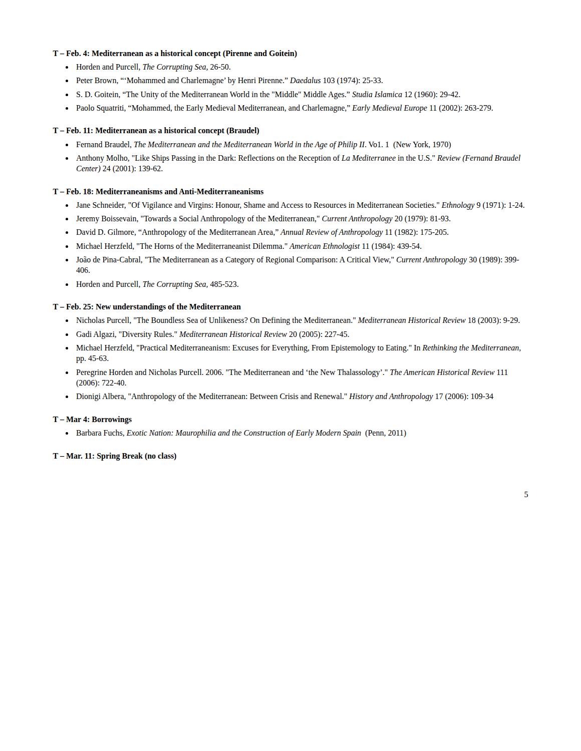T – Feb. 4: Mediterranean as a historical concept (Pirenne and Goitein)
Horden and Purcell, The Corrupting Sea, 26-50.
Peter Brown, “‘Mohammed and Charlemagne’ by Henri Pirenne.” Daedalus 103 (1974): 25-33.
S. D. Goitein, “The Unity of the Mediterranean World in the "Middle" Middle Ages.” Studia Islamica 12 (1960): 29-42.
Paolo Squatriti, “Mohammed, the Early Medieval Mediterranean, and Charlemagne,” Early Medieval Europe 11 (2002): 263-279.
T – Feb. 11: Mediterranean as a historical concept (Braudel)
Fernand Braudel, The Mediterranean and the Mediterranean World in the Age of Philip II. Vo1. 1 (New York, 1970)
Anthony Molho, "Like Ships Passing in the Dark: Reflections on the Reception of La Mediterranee in the U.S." Review (Fernand Braudel Center) 24 (2001): 139-62.
T – Feb. 18: Mediterraneanisms and Anti-Mediterraneanisms
Jane Schneider, "Of Vigilance and Virgins: Honour, Shame and Access to Resources in Mediterranean Societies." Ethnology 9 (1971): 1-24.
Jeremy Boissevain, "Towards a Social Anthropology of the Mediterranean," Current Anthropology 20 (1979): 81-93.
David D. Gilmore, “Anthropology of the Mediterranean Area,” Annual Review of Anthropology 11 (1982): 175-205.
Michael Herzfeld, "The Horns of the Mediterraneanist Dilemma." American Ethnologist 11 (1984): 439-54.
João de Pina-Cabral, "The Mediterranean as a Category of Regional Comparison: A Critical View," Current Anthropology 30 (1989): 399-406.
Horden and Purcell, The Corrupting Sea, 485-523.
T – Feb. 25: New understandings of the Mediterranean
Nicholas Purcell, "The Boundless Sea of Unlikeness? On Defining the Mediterranean." Mediterranean Historical Review 18 (2003): 9-29.
Gadi Algazi, "Diversity Rules." Mediterranean Historical Review 20 (2005): 227-45.
Michael Herzfeld, "Practical Mediterraneanism: Excuses for Everything, From Epistemology to Eating." In Rethinking the Mediterranean, pp. 45-63.
Peregrine Horden and Nicholas Purcell. 2006. "The Mediterranean and ‘the New Thalassology’." The American Historical Review 111 (2006): 722-40.
Dionigi Albera, "Anthropology of the Mediterranean: Between Crisis and Renewal." History and Anthropology 17 (2006): 109-34
T – Mar 4: Borrowings
Barbara Fuchs, Exotic Nation: Maurophilia and the Construction of Early Modern Spain (Penn, 2011)
T – Mar. 11: Spring Break (no class)
5